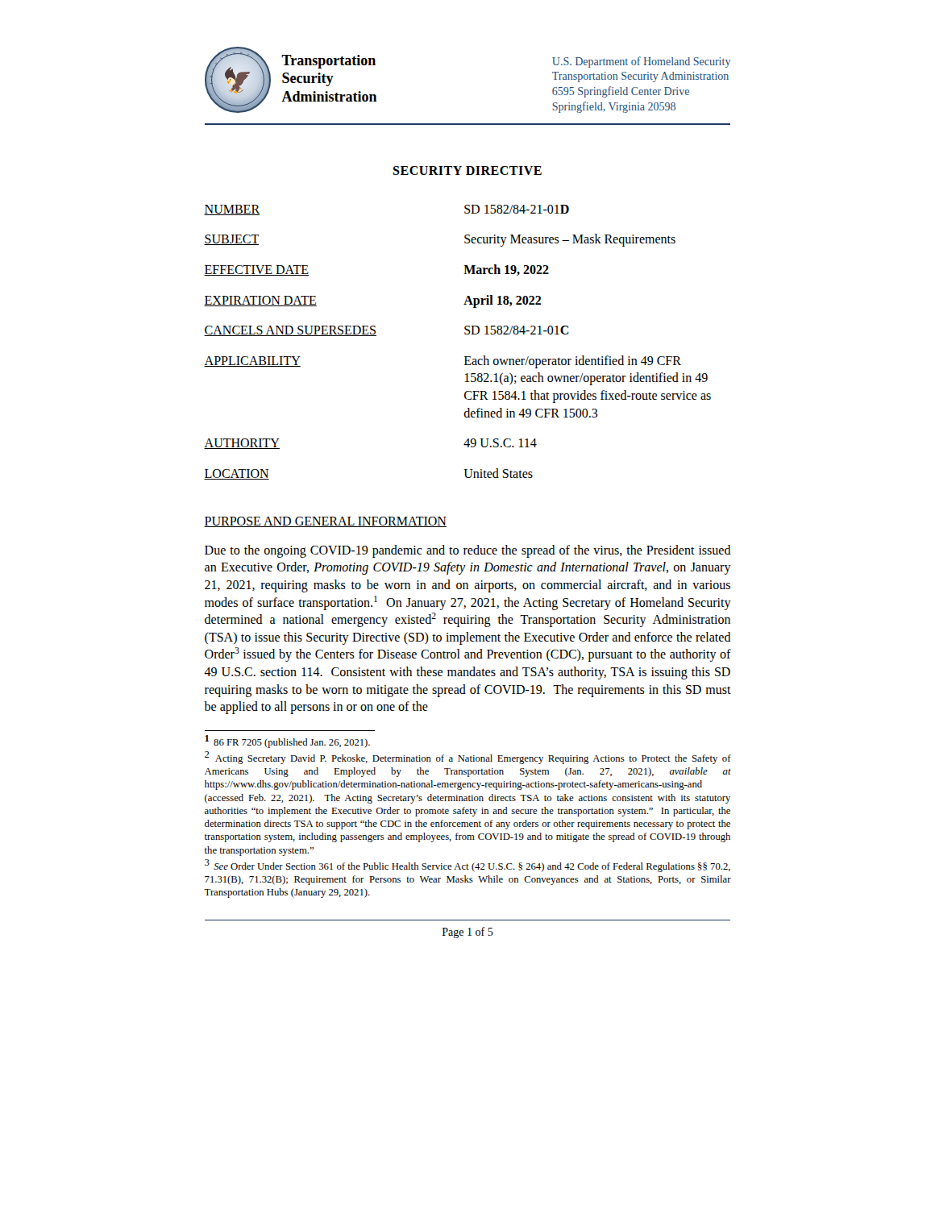T R A N S P O R T
🦅
Transportation
Security
Administration
U.S. Department of Homeland Security
Transportation Security Administration
6595 Springfield Center Drive
Springfield, Virginia 20598
SECURITY DIRECTIVE
| NUMBER | SD 1582/84-21-01 D |
| SUBJECT | Security Measures – Mask Requirements |
| EFFECTIVE DATE | March 19, 2022 |
| EXPIRATION DATE | April 18, 2022 |
| CANCELS AND SUPERSEDES | SD 1582/84-21-01 C |
| APPLICABILITY | Each owner/operator identified in 49 CFR 1582.1(a); each owner/operator identified in 49 CFR 1584.1 that provides fixed-route service as defined in 49 CFR 1500.3 |
| AUTHORITY | 49 U.S.C. 114 |
| LOCATION | United States |
PURPOSE AND GENERAL INFORMATION
Due to the ongoing COVID-19 pandemic and to reduce the spread of the virus, the President issued an Executive Order, Promoting COVID-19 Safety in Domestic and International Travel, on January 21, 2021, requiring masks to be worn in and on airports, on commercial aircraft, and in various modes of surface transportation.1 On January 27, 2021, the Acting Secretary of Homeland Security determined a national emergency existed2 requiring the Transportation Security Administration (TSA) to issue this Security Directive (SD) to implement the Executive Order and enforce the related Order3 issued by the Centers for Disease Control and Prevention (CDC), pursuant to the authority of 49 U.S.C. section 114. Consistent with these mandates and TSA’s authority, TSA is issuing this SD requiring masks to be worn to mitigate the spread of COVID-19. The requirements in this SD must be applied to all persons in or on one of the
1 86 FR 7205 (published Jan. 26, 2021).
2 Acting Secretary David P. Pekoske, Determination of a National Emergency Requiring Actions to Protect the Safety of Americans Using and Employed by the Transportation System (Jan. 27, 2021), available at https://www.dhs.gov/publication/determination-national-emergency-requiring-actions-protect-safety-americans-using-and (accessed Feb. 22, 2021). The Acting Secretary’s determination directs TSA to take actions consistent with its statutory authorities “to implement the Executive Order to promote safety in and secure the transportation system.” In particular, the determination directs TSA to support “the CDC in the enforcement of any orders or other requirements necessary to protect the transportation system, including passengers and employees, from COVID-19 and to mitigate the spread of COVID-19 through the transportation system.”
3 See Order Under Section 361 of the Public Health Service Act (42 U.S.C. § 264) and 42 Code of Federal Regulations §§ 70.2, 71.31(B), 71.32(B); Requirement for Persons to Wear Masks While on Conveyances and at Stations, Ports, or Similar Transportation Hubs (January 29, 2021).
Page 1 of 5